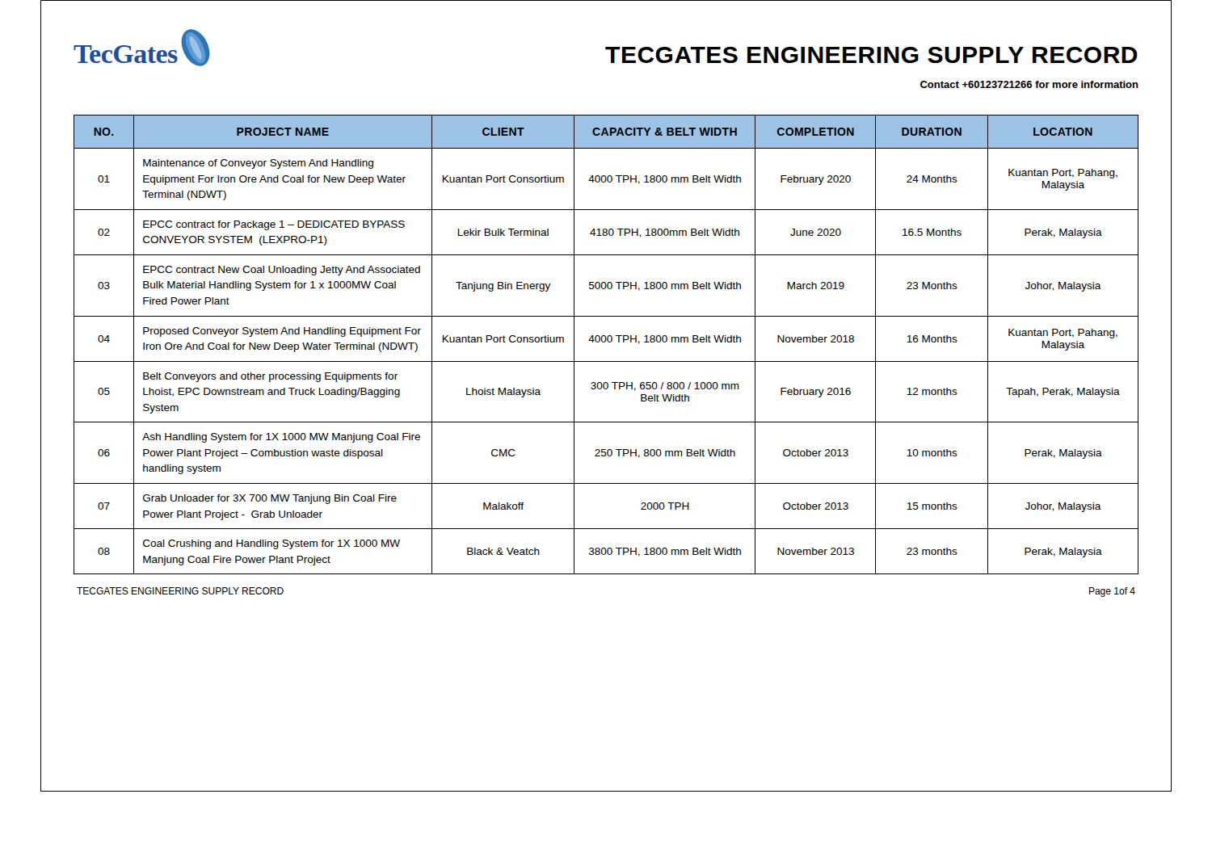TecGates
TECGATES ENGINEERING SUPPLY RECORD
Contact +60123721266 for more information
| NO. | PROJECT NAME | CLIENT | CAPACITY & BELT WIDTH | COMPLETION | DURATION | LOCATION |
| --- | --- | --- | --- | --- | --- | --- |
| 01 | Maintenance of Conveyor System And Handling Equipment For Iron Ore And Coal for New Deep Water Terminal (NDWT) | Kuantan Port Consortium | 4000 TPH, 1800 mm Belt Width | February 2020 | 24 Months | Kuantan Port, Pahang, Malaysia |
| 02 | EPCC contract for Package 1 – DEDICATED BYPASS CONVEYOR SYSTEM (LEXPRO-P1) | Lekir Bulk Terminal | 4180 TPH, 1800mm Belt Width | June 2020 | 16.5 Months | Perak, Malaysia |
| 03 | EPCC contract New Coal Unloading Jetty And Associated Bulk Material Handling System for 1 x 1000MW Coal Fired Power Plant | Tanjung Bin Energy | 5000 TPH, 1800 mm Belt Width | March 2019 | 23 Months | Johor, Malaysia |
| 04 | Proposed Conveyor System And Handling Equipment For Iron Ore And Coal for New Deep Water Terminal (NDWT) | Kuantan Port Consortium | 4000 TPH, 1800 mm Belt Width | November 2018 | 16 Months | Kuantan Port, Pahang, Malaysia |
| 05 | Belt Conveyors and other processing Equipments for Lhoist, EPC Downstream and Truck Loading/Bagging System | Lhoist Malaysia | 300 TPH, 650 / 800 / 1000 mm Belt Width | February 2016 | 12 months | Tapah, Perak, Malaysia |
| 06 | Ash Handling System for 1X 1000 MW Manjung Coal Fire Power Plant Project – Combustion waste disposal handling system | CMC | 250 TPH, 800 mm Belt Width | October 2013 | 10 months | Perak, Malaysia |
| 07 | Grab Unloader for 3X 700 MW Tanjung Bin Coal Fire Power Plant Project - Grab Unloader | Malakoff | 2000 TPH | October 2013 | 15 months | Johor, Malaysia |
| 08 | Coal Crushing and Handling System for 1X 1000 MW Manjung Coal Fire Power Plant Project | Black & Veatch | 3800 TPH, 1800 mm Belt Width | November 2013 | 23 months | Perak, Malaysia |
TECGATES ENGINEERING SUPPLY RECORD
Page 1of 4